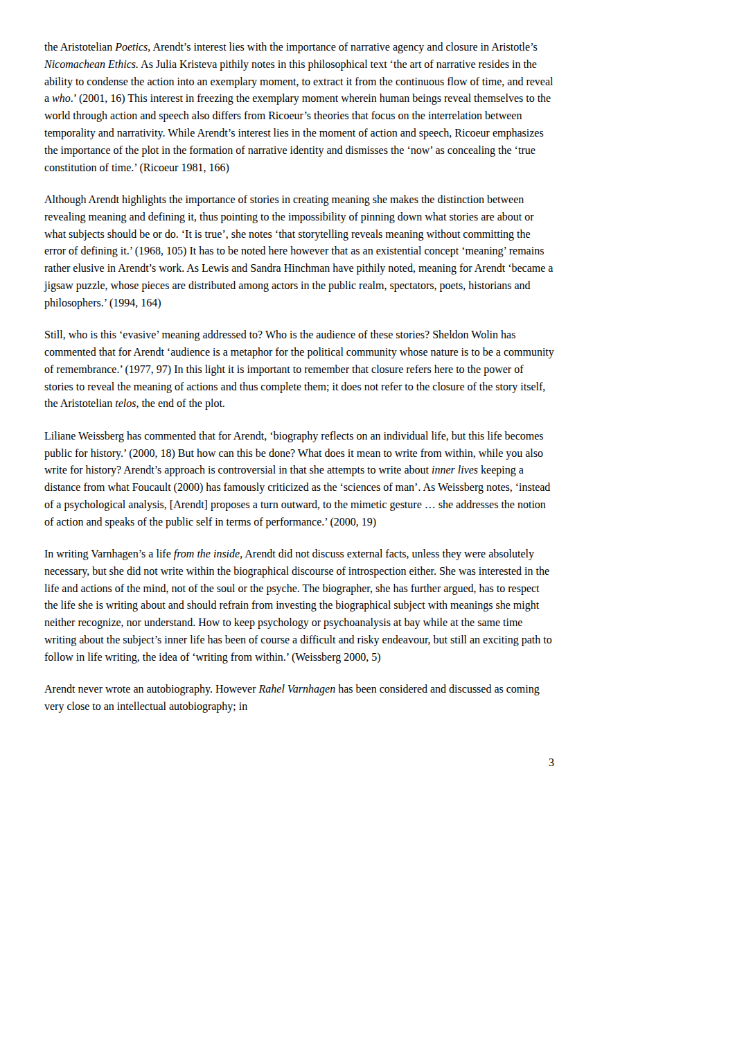the Aristotelian Poetics, Arendt’s interest lies with the importance of narrative agency and closure in Aristotle’s Nicomachean Ethics. As Julia Kristeva pithily notes in this philosophical text ‘the art of narrative resides in the ability to condense the action into an exemplary moment, to extract it from the continuous flow of time, and reveal a who.’ (2001, 16) This interest in freezing the exemplary moment wherein human beings reveal themselves to the world through action and speech also differs from Ricoeur’s theories that focus on the interrelation between temporality and narrativity. While Arendt’s interest lies in the moment of action and speech, Ricoeur emphasizes the importance of the plot in the formation of narrative identity and dismisses the ‘now’ as concealing the ‘true constitution of time.’ (Ricoeur 1981, 166)
Although Arendt highlights the importance of stories in creating meaning she makes the distinction between revealing meaning and defining it, thus pointing to the impossibility of pinning down what stories are about or what subjects should be or do. ‘It is true’, she notes ‘that storytelling reveals meaning without committing the error of defining it.’ (1968, 105) It has to be noted here however that as an existential concept ‘meaning’ remains rather elusive in Arendt’s work. As Lewis and Sandra Hinchman have pithily noted, meaning for Arendt ‘became a jigsaw puzzle, whose pieces are distributed among actors in the public realm, spectators, poets, historians and philosophers.’ (1994, 164)
Still, who is this ‘evasive’ meaning addressed to? Who is the audience of these stories? Sheldon Wolin has commented that for Arendt ‘audience is a metaphor for the political community whose nature is to be a community of remembrance.’ (1977, 97) In this light it is important to remember that closure refers here to the power of stories to reveal the meaning of actions and thus complete them; it does not refer to the closure of the story itself, the Aristotelian telos, the end of the plot.
Liliane Weissberg has commented that for Arendt, ‘biography reflects on an individual life, but this life becomes public for history.’ (2000, 18) But how can this be done? What does it mean to write from within, while you also write for history? Arendt’s approach is controversial in that she attempts to write about inner lives keeping a distance from what Foucault (2000) has famously criticized as the ‘sciences of man’. As Weissberg notes, ‘instead of a psychological analysis, [Arendt] proposes a turn outward, to the mimetic gesture … she addresses the notion of action and speaks of the public self in terms of performance.’ (2000, 19)
In writing Varnhagen’s a life from the inside, Arendt did not discuss external facts, unless they were absolutely necessary, but she did not write within the biographical discourse of introspection either. She was interested in the life and actions of the mind, not of the soul or the psyche. The biographer, she has further argued, has to respect the life she is writing about and should refrain from investing the biographical subject with meanings she might neither recognize, nor understand. How to keep psychology or psychoanalysis at bay while at the same time writing about the subject’s inner life has been of course a difficult and risky endeavour, but still an exciting path to follow in life writing, the idea of ‘writing from within.’ (Weissberg 2000, 5)
Arendt never wrote an autobiography. However Rahel Varnhagen has been considered and discussed as coming very close to an intellectual autobiography; in
3